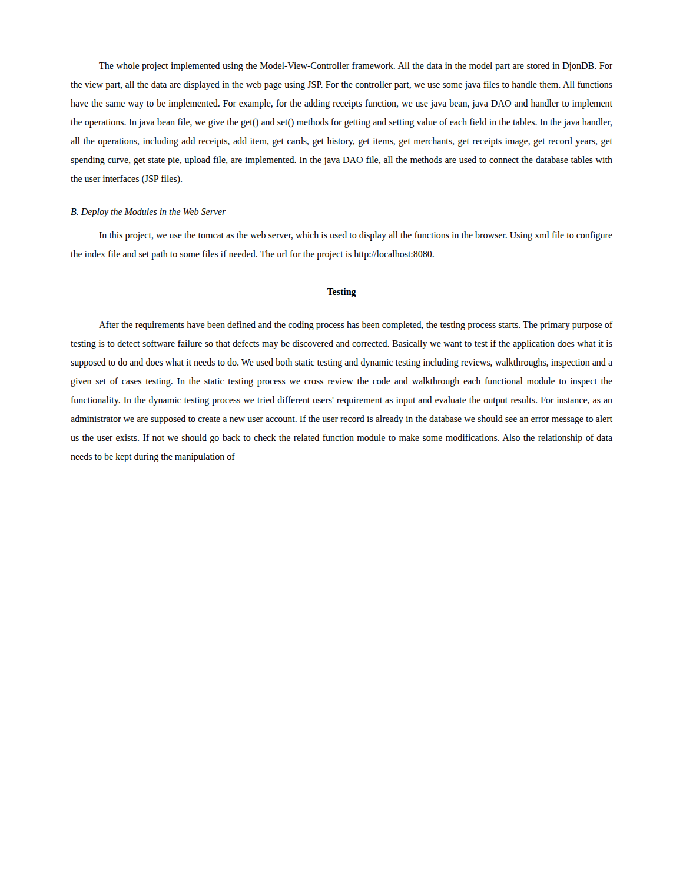The whole project implemented using the Model-View-Controller framework. All the data in the model part are stored in DjonDB. For the view part, all the data are displayed in the web page using JSP. For the controller part, we use some java files to handle them. All functions have the same way to be implemented. For example, for the adding receipts function, we use java bean, java DAO and handler to implement the operations. In java bean file, we give the get() and set() methods for getting and setting value of each field in the tables. In the java handler, all the operations, including add receipts, add item, get cards, get history, get items, get merchants, get receipts image, get record years, get spending curve, get state pie, upload file, are implemented. In the java DAO file, all the methods are used to connect the database tables with the user interfaces (JSP files).
B. Deploy the Modules in the Web Server
In this project, we use the tomcat as the web server, which is used to display all the functions in the browser. Using xml file to configure the index file and set path to some files if needed. The url for the project is http://localhost:8080.
Testing
After the requirements have been defined and the coding process has been completed, the testing process starts. The primary purpose of testing is to detect software failure so that defects may be discovered and corrected. Basically we want to test if the application does what it is supposed to do and does what it needs to do. We used both static testing and dynamic testing including reviews, walkthroughs, inspection and a given set of cases testing. In the static testing process we cross review the code and walkthrough each functional module to inspect the functionality. In the dynamic testing process we tried different users' requirement as input and evaluate the output results. For instance, as an administrator we are supposed to create a new user account. If the user record is already in the database we should see an error message to alert us the user exists. If not we should go back to check the related function module to make some modifications. Also the relationship of data needs to be kept during the manipulation of